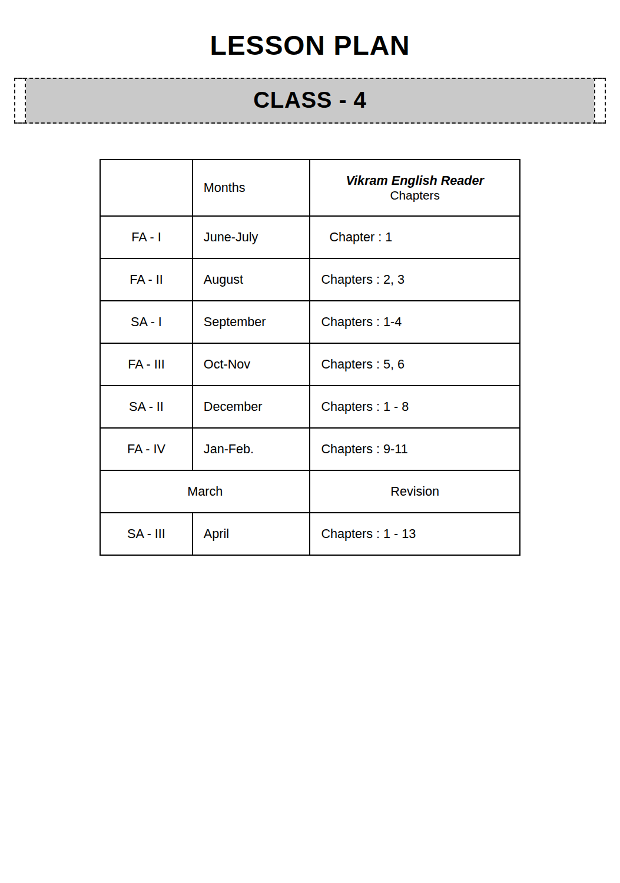LESSON PLAN
CLASS - 4
| | Months | Vikram English Reader Chapters |
| --- | --- | --- |
| FA - I | June-July | Chapter : 1 |
| FA - II | August | Chapters : 2, 3 |
| SA - I | September | Chapters : 1-4 |
| FA - III | Oct-Nov | Chapters : 5, 6 |
| SA - II | December | Chapters : 1 - 8 |
| FA - IV | Jan-Feb. | Chapters : 9-11 |
| March | Revision |
| SA - III | April | Chapters : 1 - 13 |